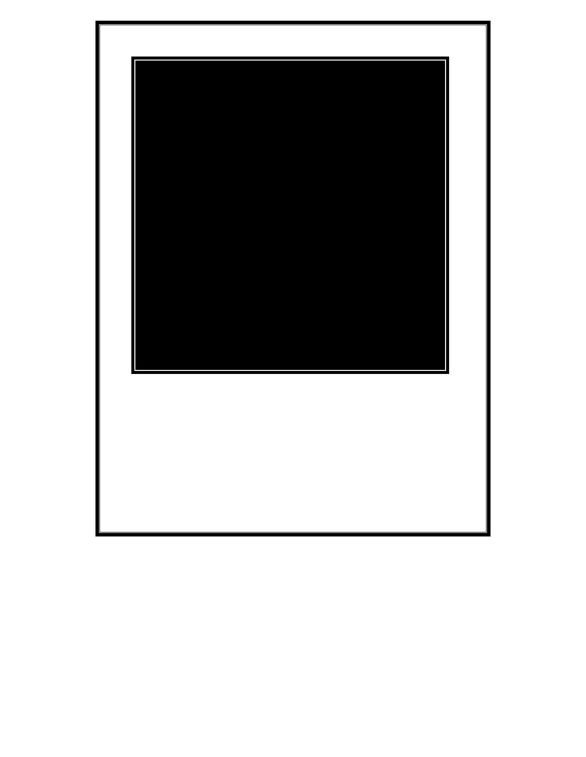Students and faculty gathered in a circle on the campus lawn for an outdoor group session.